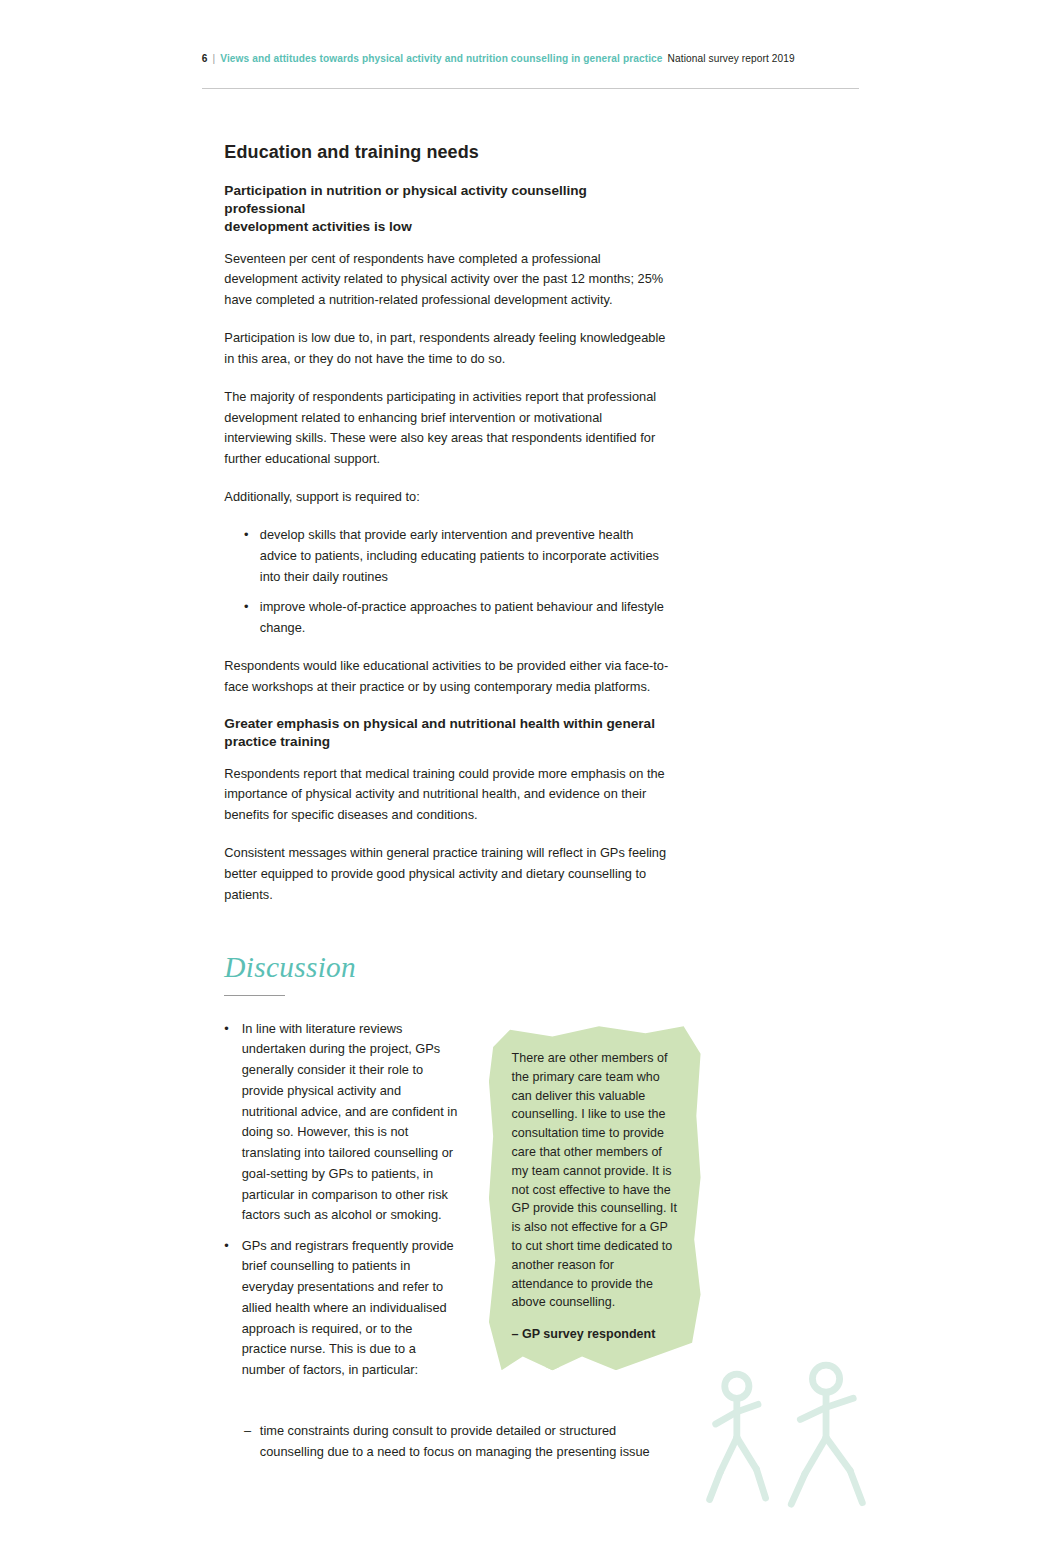6 | Views and attitudes towards physical activity and nutrition counselling in general practice National survey report 2019
Education and training needs
Participation in nutrition or physical activity counselling professional
development activities is low
Seventeen per cent of respondents have completed a professional development activity related to physical activity over the past 12 months; 25% have completed a nutrition-related professional development activity.
Participation is low due to, in part, respondents already feeling knowledgeable in this area, or they do not have the time to do so.
The majority of respondents participating in activities report that professional development related to enhancing brief intervention or motivational interviewing skills. These were also key areas that respondents identified for further educational support.
Additionally, support is required to:
develop skills that provide early intervention and preventive health advice to patients, including educating patients to incorporate activities into their daily routines
improve whole-of-practice approaches to patient behaviour and lifestyle change.
Respondents would like educational activities to be provided either via face-to-face workshops at their practice or by using contemporary media platforms.
Greater emphasis on physical and nutritional health within general
practice training
Respondents report that medical training could provide more emphasis on the importance of physical activity and nutritional health, and evidence on their benefits for specific diseases and conditions.
Consistent messages within general practice training will reflect in GPs feeling better equipped to provide good physical activity and dietary counselling to patients.
Discussion
In line with literature reviews undertaken during the project, GPs generally consider it their role to provide physical activity and nutritional advice, and are confident in doing so. However, this is not translating into tailored counselling or goal-setting by GPs to patients, in particular in comparison to other risk factors such as alcohol or smoking.
GPs and registrars frequently provide brief counselling to patients in everyday presentations and refer to allied health where an individualised approach is required, or to the practice nurse. This is due to a number of factors, in particular:
There are other members of the primary care team who can deliver this valuable counselling. I like to use the consultation time to provide care that other members of my team cannot provide. It is not cost effective to have the GP provide this counselling. It is also not effective for a GP to cut short time dedicated to another reason for attendance to provide the above counselling.
– GP survey respondent
time constraints during consult to provide detailed or structured counselling due to a need to focus on managing the presenting issue